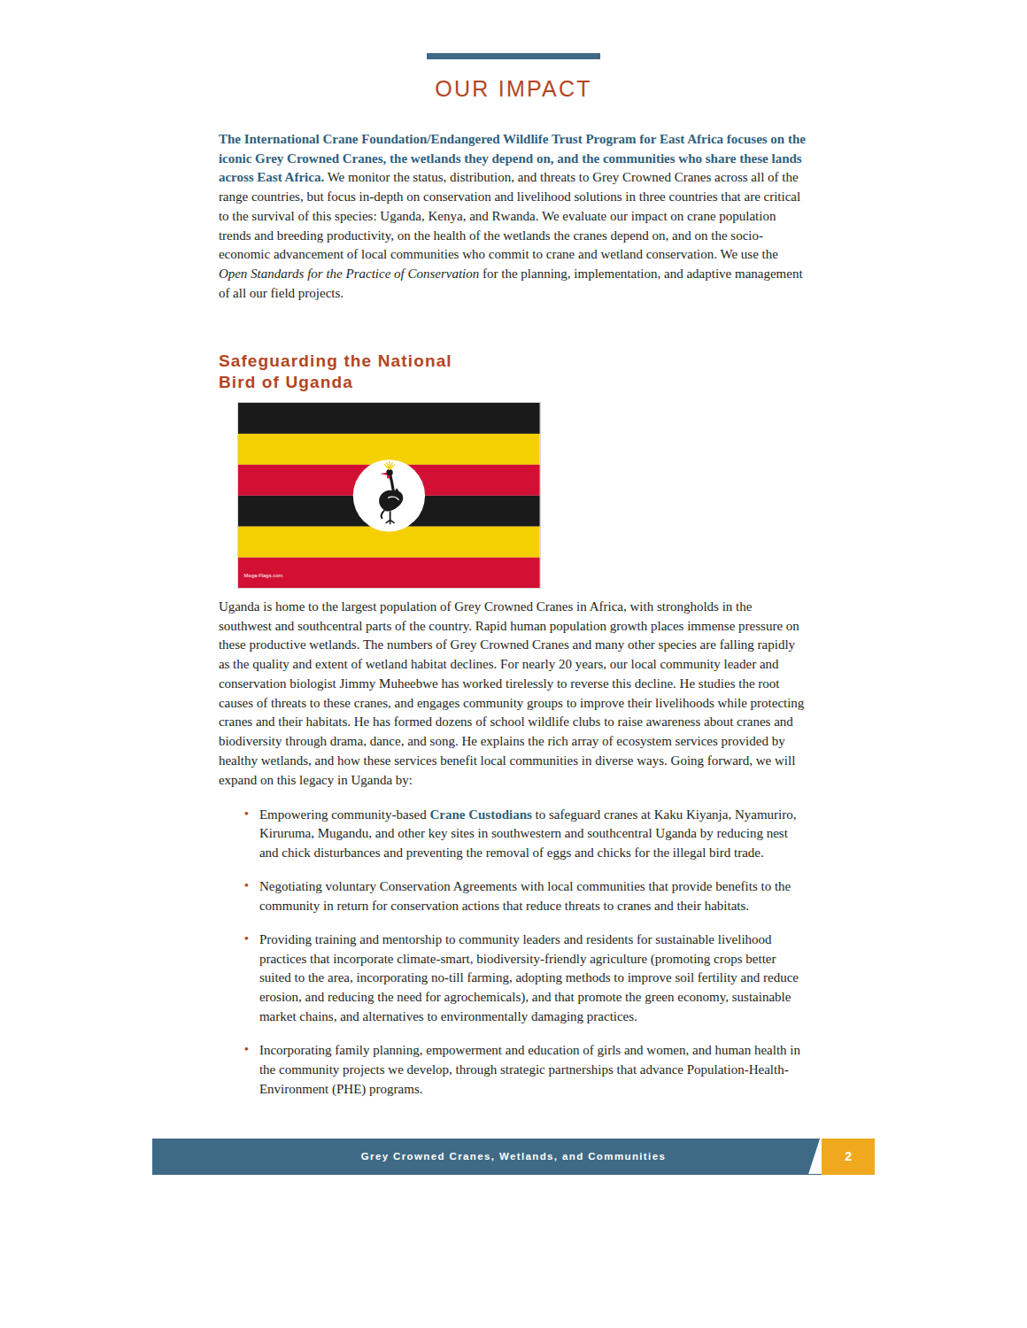OUR IMPACT
The International Crane Foundation/Endangered Wildlife Trust Program for East Africa focuses on the iconic Grey Crowned Cranes, the wetlands they depend on, and the communities who share these lands across East Africa. We monitor the status, distribution, and threats to Grey Crowned Cranes across all of the range countries, but focus in-depth on conservation and livelihood solutions in three countries that are critical to the survival of this species: Uganda, Kenya, and Rwanda. We evaluate our impact on crane population trends and breeding productivity, on the health of the wetlands the cranes depend on, and on the socio-economic advancement of local communities who commit to crane and wetland conservation. We use the Open Standards for the Practice of Conservation for the planning, implementation, and adaptive management of all our field projects.
Safeguarding the National
Bird of Uganda
Mega-Flags.com
Uganda is home to the largest population of Grey Crowned Cranes in Africa, with strongholds in the southwest and southcentral parts of the country. Rapid human population growth places immense pressure on these productive wetlands. The numbers of Grey Crowned Cranes and many other species are falling rapidly as the quality and extent of wetland habitat declines. For nearly 20 years, our local community leader and conservation biologist Jimmy Muheebwe has worked tirelessly to reverse this decline. He studies the root causes of threats to these cranes, and engages community groups to improve their livelihoods while protecting cranes and their habitats. He has formed dozens of school wildlife clubs to raise awareness about cranes and biodiversity through drama, dance, and song. He explains the rich array of ecosystem services provided by healthy wetlands, and how these services benefit local communities in diverse ways. Going forward, we will expand on this legacy in Uganda by:
Empowering community-based Crane Custodians to safeguard cranes at Kaku Kiyanja, Nyamuriro, Kiruruma, Mugandu, and other key sites in southwestern and southcentral Uganda by reducing nest and chick disturbances and preventing the removal of eggs and chicks for the illegal bird trade.
Negotiating voluntary Conservation Agreements with local communities that provide benefits to the community in return for conservation actions that reduce threats to cranes and their habitats.
Providing training and mentorship to community leaders and residents for sustainable livelihood practices that incorporate climate-smart, biodiversity-friendly agriculture (promoting crops better suited to the area, incorporating no-till farming, adopting methods to improve soil fertility and reduce erosion, and reducing the need for agrochemicals), and that promote the green economy, sustainable market chains, and alternatives to environmentally damaging practices.
Incorporating family planning, empowerment and education of girls and women, and human health in the community projects we develop, through strategic partnerships that advance Population-Health-Environment (PHE) programs.
Grey Crowned Cranes, Wetlands, and Communities
2